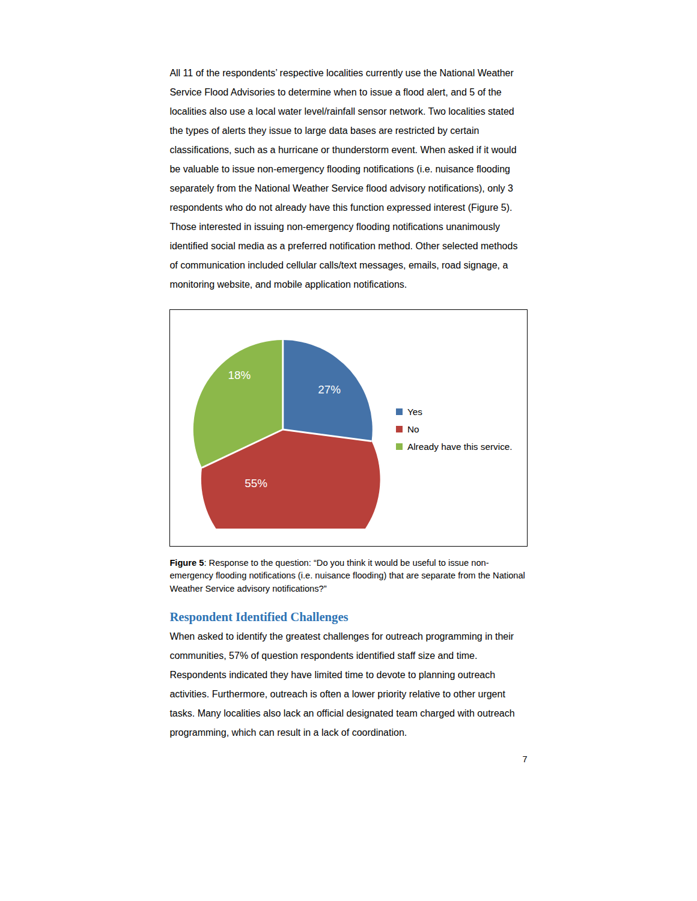All 11 of the respondents’ respective localities currently use the National Weather Service Flood Advisories to determine when to issue a flood alert, and 5 of the localities also use a local water level/rainfall sensor network. Two localities stated the types of alerts they issue to large data bases are restricted by certain classifications, such as a hurricane or thunderstorm event. When asked if it would be valuable to issue non-emergency flooding notifications (i.e. nuisance flooding separately from the National Weather Service flood advisory notifications), only 3 respondents who do not already have this function expressed interest (Figure 5). Those interested in issuing non-emergency flooding notifications unanimously identified social media as a preferred notification method. Other selected methods of communication included cellular calls/text messages, emails, road signage, a monitoring website, and mobile application notifications.
Pie centered at 165,165 radius 150. Start at 12 o'clock, clockwise. Yes: 27% -> 97.2deg ; No: 55% -> 198deg ; Green: 18% -> 64.8deg 27% 55% 18%
Yes
No
Already have this service.
Figure 5: Response to the question: “Do you think it would be useful to issue non-emergency flooding notifications (i.e. nuisance flooding) that are separate from the National Weather Service advisory notifications?”
Respondent Identified Challenges
When asked to identify the greatest challenges for outreach programming in their communities, 57% of question respondents identified staff size and time. Respondents indicated they have limited time to devote to planning outreach activities. Furthermore, outreach is often a lower priority relative to other urgent tasks. Many localities also lack an official designated team charged with outreach programming, which can result in a lack of coordination.
7